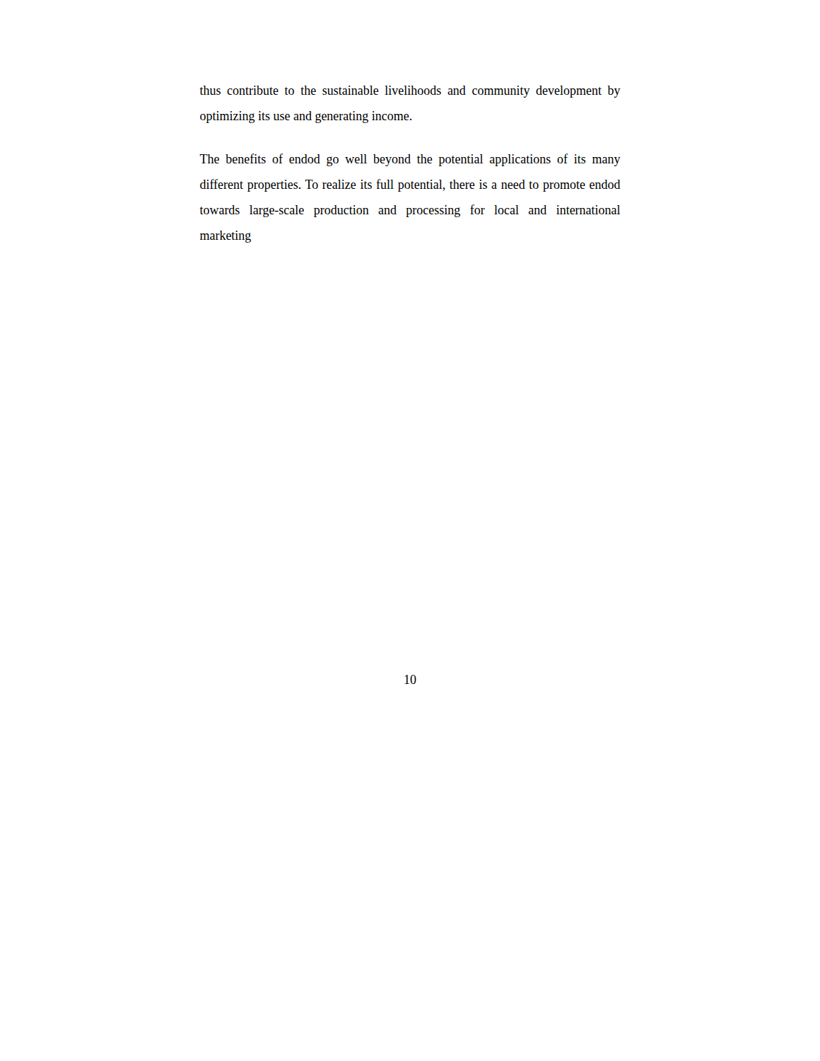thus contribute to the sustainable livelihoods and community development by optimizing its use and generating income.
The benefits of endod go well beyond the potential applications of its many different properties. To realize its full potential, there is a need to promote endod towards large-scale production and processing for local and international marketing
10